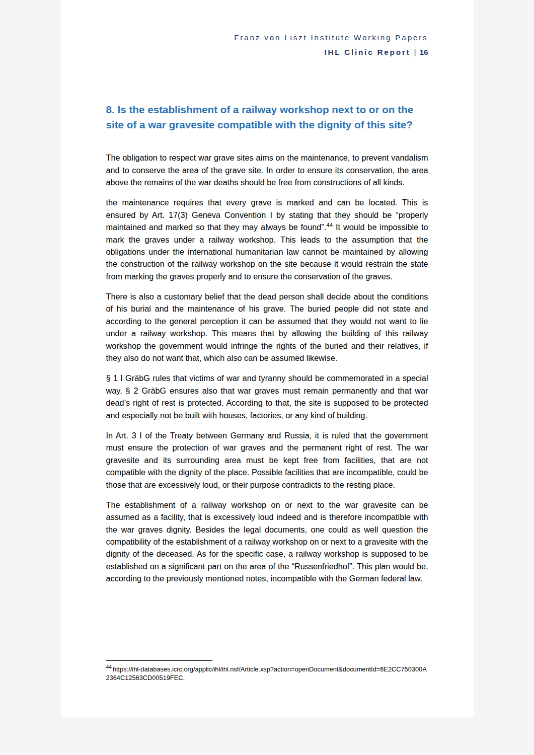Franz von Liszt Institute Working Papers IHL Clinic Report | 16
8. Is the establishment of a railway workshop next to or on the site of a war gravesite compatible with the dignity of this site?
The obligation to respect war grave sites aims on the maintenance, to prevent vandalism and to conserve the area of the grave site. In order to ensure its conservation, the area above the remains of the war deaths should be free from constructions of all kinds.
the maintenance requires that every grave is marked and can be located. This is ensured by Art. 17(3) Geneva Convention I by stating that they should be “properly maintained and marked so that they may always be found”.44 It would be impossible to mark the graves under a railway workshop. This leads to the assumption that the obligations under the international humanitarian law cannot be maintained by allowing the construction of the railway workshop on the site because it would restrain the state from marking the graves properly and to ensure the conservation of the graves.
There is also a customary belief that the dead person shall decide about the conditions of his burial and the maintenance of his grave. The buried people did not state and according to the general perception it can be assumed that they would not want to lie under a railway workshop. This means that by allowing the building of this railway workshop the government would infringe the rights of the buried and their relatives, if they also do not want that, which also can be assumed likewise.
§ 1 I GräbG rules that victims of war and tyranny should be commemorated in a special way. § 2 GräbG ensures also that war graves must remain permanently and that war dead’s right of rest is protected. According to that, the site is supposed to be protected and especially not be built with houses, factories, or any kind of building.
In Art. 3 I of the Treaty between Germany and Russia, it is ruled that the government must ensure the protection of war graves and the permanent right of rest. The war gravesite and its surrounding area must be kept free from facilities, that are not compatible with the dignity of the place. Possible facilities that are incompatible, could be those that are excessively loud, or their purpose contradicts to the resting place.
The establishment of a railway workshop on or next to the war gravesite can be assumed as a facility, that is excessively loud indeed and is therefore incompatible with the war graves dignity. Besides the legal documents, one could as well question the compatibility of the establishment of a railway workshop on or next to a gravesite with the dignity of the deceased. As for the specific case, a railway workshop is supposed to be established on a significant part on the area of the “Russenfriedhof”. This plan would be, according to the previously mentioned notes, incompatible with the German federal law.
44https://ihl-databases.icrc.org/applic/ihl/ihl.nsf/Article.xsp?action=openDocument&documentId=6E2CC750300A2364C12563CD00519FEC.